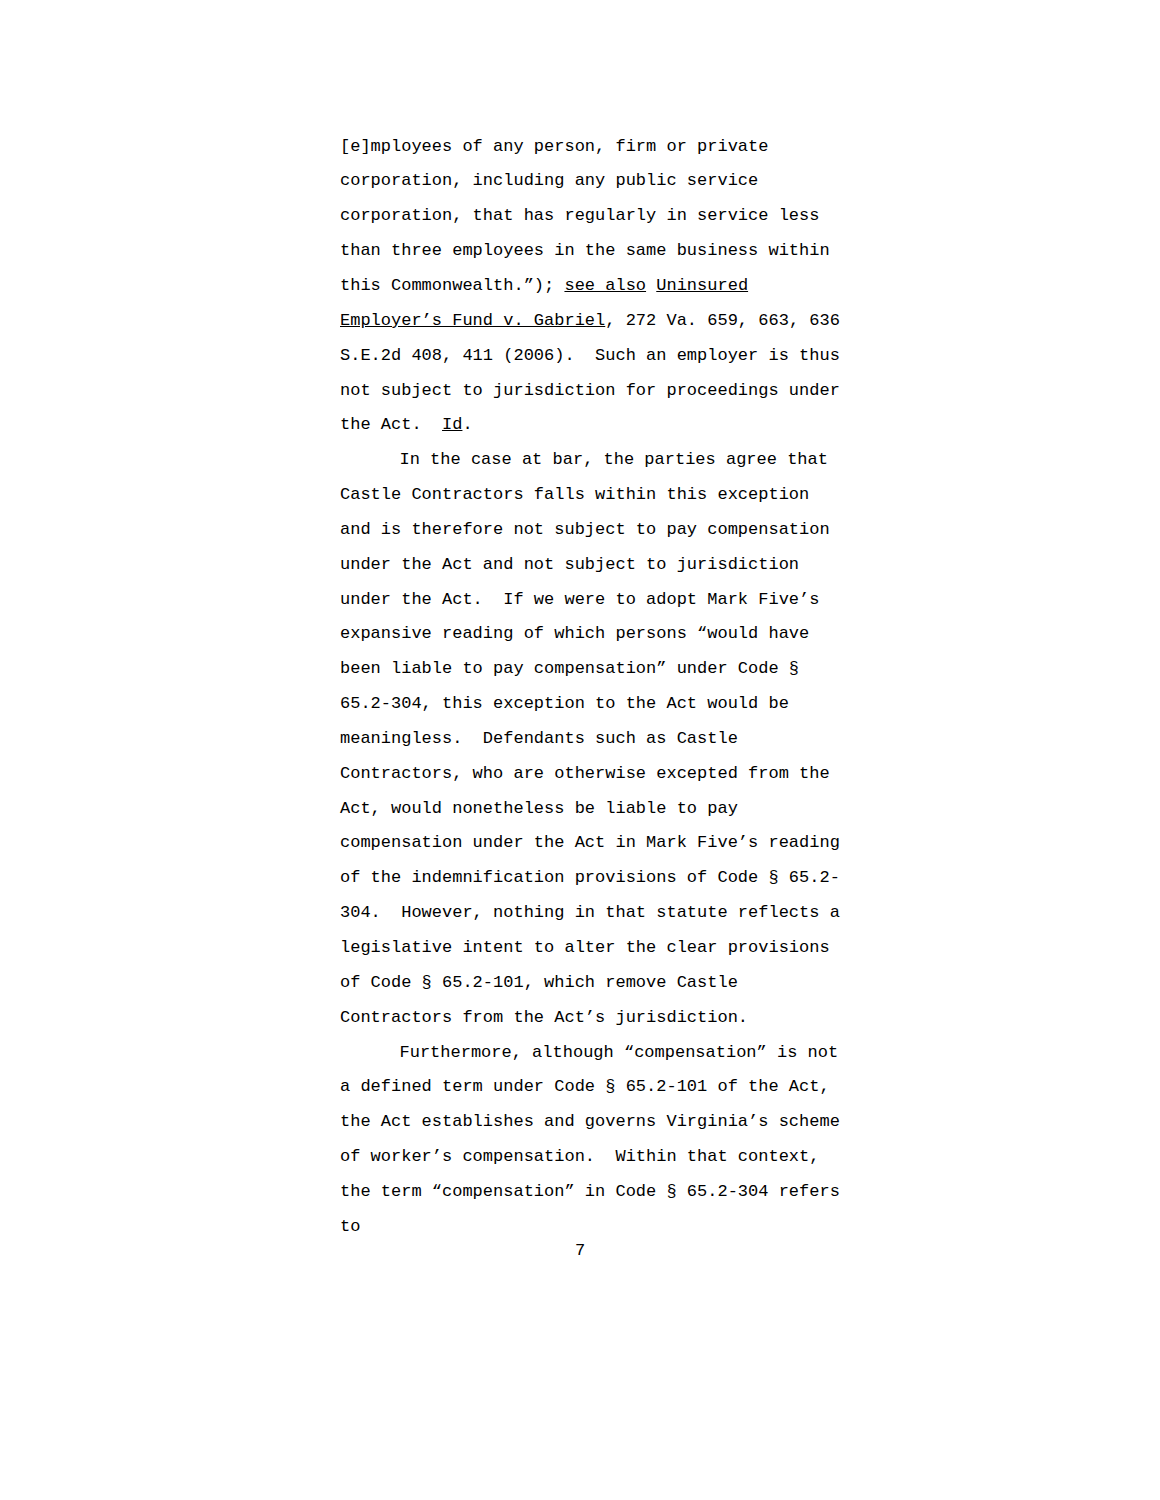[e]mployees of any person, firm or private corporation, including any public service corporation, that has regularly in service less than three employees in the same business within this Commonwealth.”); see also Uninsured Employer’s Fund v. Gabriel, 272 Va. 659, 663, 636 S.E.2d 408, 411 (2006). Such an employer is thus not subject to jurisdiction for proceedings under the Act. Id.
In the case at bar, the parties agree that Castle Contractors falls within this exception and is therefore not subject to pay compensation under the Act and not subject to jurisdiction under the Act. If we were to adopt Mark Five’s expansive reading of which persons “would have been liable to pay compensation” under Code § 65.2-304, this exception to the Act would be meaningless. Defendants such as Castle Contractors, who are otherwise excepted from the Act, would nonetheless be liable to pay compensation under the Act in Mark Five’s reading of the indemnification provisions of Code § 65.2-304. However, nothing in that statute reflects a legislative intent to alter the clear provisions of Code § 65.2-101, which remove Castle Contractors from the Act’s jurisdiction.
Furthermore, although “compensation” is not a defined term under Code § 65.2-101 of the Act, the Act establishes and governs Virginia’s scheme of worker’s compensation. Within that context, the term “compensation” in Code § 65.2-304 refers to
7